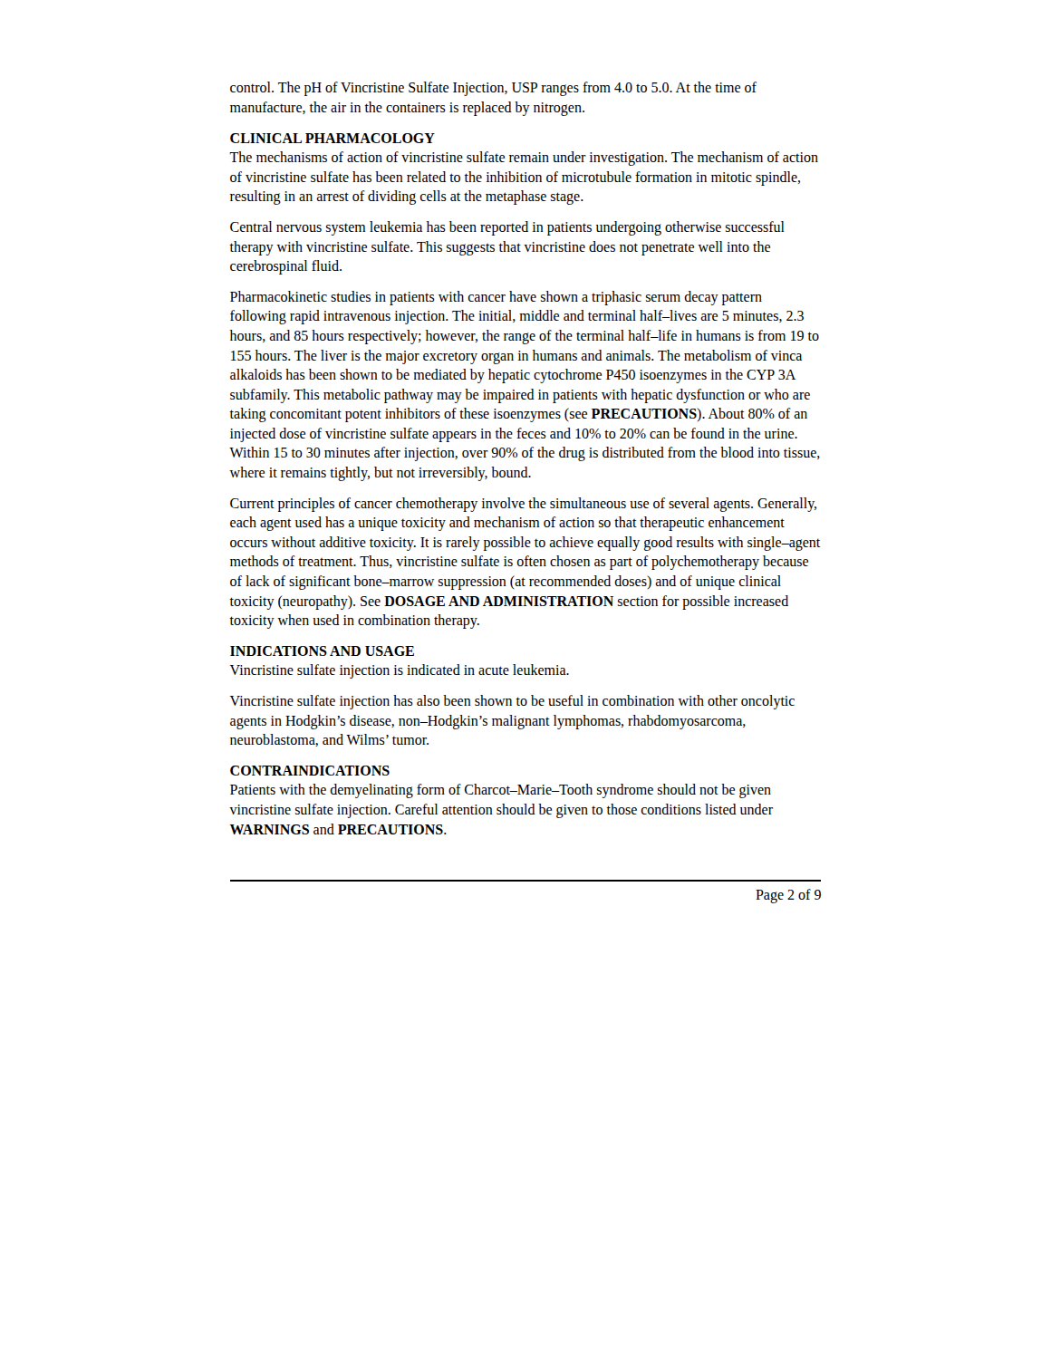control. The pH of Vincristine Sulfate Injection, USP ranges from 4.0 to 5.0. At the time of manufacture, the air in the containers is replaced by nitrogen.
Clinical Pharmacology
The mechanisms of action of vincristine sulfate remain under investigation. The mechanism of action of vincristine sulfate has been related to the inhibition of microtubule formation in mitotic spindle, resulting in an arrest of dividing cells at the metaphase stage.
Central nervous system leukemia has been reported in patients undergoing otherwise successful therapy with vincristine sulfate. This suggests that vincristine does not penetrate well into the cerebrospinal fluid.
Pharmacokinetic studies in patients with cancer have shown a triphasic serum decay pattern following rapid intravenous injection. The initial, middle and terminal half–lives are 5 minutes, 2.3 hours, and 85 hours respectively; however, the range of the terminal half–life in humans is from 19 to 155 hours. The liver is the major excretory organ in humans and animals. The metabolism of vinca alkaloids has been shown to be mediated by hepatic cytochrome P450 isoenzymes in the CYP 3A subfamily. This metabolic pathway may be impaired in patients with hepatic dysfunction or who are taking concomitant potent inhibitors of these isoenzymes (see PRECAUTIONS). About 80% of an injected dose of vincristine sulfate appears in the feces and 10% to 20% can be found in the urine. Within 15 to 30 minutes after injection, over 90% of the drug is distributed from the blood into tissue, where it remains tightly, but not irreversibly, bound.
Current principles of cancer chemotherapy involve the simultaneous use of several agents. Generally, each agent used has a unique toxicity and mechanism of action so that therapeutic enhancement occurs without additive toxicity. It is rarely possible to achieve equally good results with single–agent methods of treatment. Thus, vincristine sulfate is often chosen as part of polychemotherapy because of lack of significant bone–marrow suppression (at recommended doses) and of unique clinical toxicity (neuropathy). See DOSAGE AND ADMINISTRATION section for possible increased toxicity when used in combination therapy.
Indications and Usage
Vincristine sulfate injection is indicated in acute leukemia.
Vincristine sulfate injection has also been shown to be useful in combination with other oncolytic agents in Hodgkin’s disease, non–Hodgkin’s malignant lymphomas, rhabdomyosarcoma, neuroblastoma, and Wilms’ tumor.
Contraindications
Patients with the demyelinating form of Charcot–Marie–Tooth syndrome should not be given vincristine sulfate injection. Careful attention should be given to those conditions listed under WARNINGS and PRECAUTIONS.
Page 2 of 9